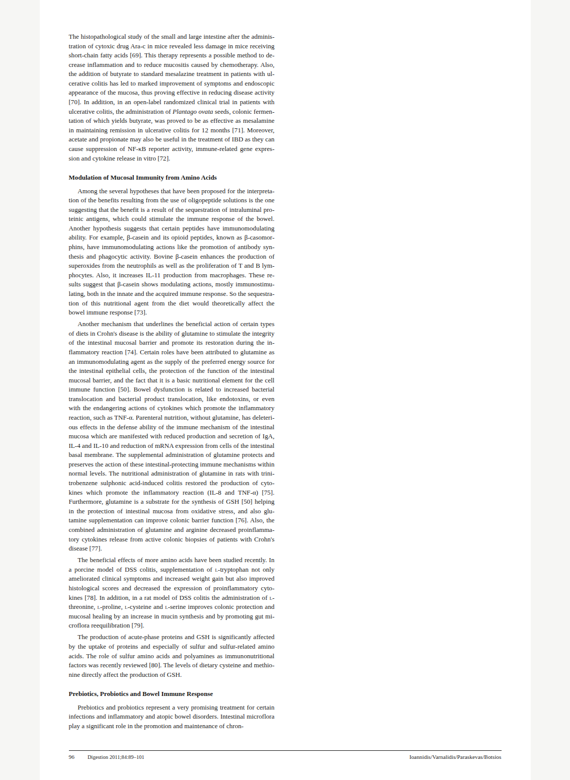The histopathological study of the small and large intestine after the administration of cytoxic drug Ara-c in mice revealed less damage in mice receiving short-chain fatty acids [69]. This therapy represents a possible method to decrease inflammation and to reduce mucositis caused by chemotherapy. Also, the addition of butyrate to standard mesalazine treatment in patients with ulcerative colitis has led to marked improvement of symptoms and endoscopic appearance of the mucosa, thus proving effective in reducing disease activity [70]. In addition, in an open-label randomized clinical trial in patients with ulcerative colitis, the administration of Plantago ovata seeds, colonic fermentation of which yields butyrate, was proved to be as effective as mesalamine in maintaining remission in ulcerative colitis for 12 months [71]. Moreover, acetate and propionate may also be useful in the treatment of IBD as they can cause suppression of NF-κB reporter activity, immune-related gene expression and cytokine release in vitro [72].
Modulation of Mucosal Immunity from Amino Acids
Among the several hypotheses that have been proposed for the interpretation of the benefits resulting from the use of oligopeptide solutions is the one suggesting that the benefit is a result of the sequestration of intraluminal proteinic antigens, which could stimulate the immune response of the bowel. Another hypothesis suggests that certain peptides have immunomodulating ability. For example, β-casein and its opioid peptides, known as β-casomorphins, have immunomodulating actions like the promotion of antibody synthesis and phagocytic activity. Bovine β-casein enhances the production of superoxides from the neutrophils as well as the proliferation of T and B lymphocytes. Also, it increases IL-11 production from macrophages. These results suggest that β-casein shows modulating actions, mostly immunostimulating, both in the innate and the acquired immune response. So the sequestration of this nutritional agent from the diet would theoretically affect the bowel immune response [73].
Another mechanism that underlines the beneficial action of certain types of diets in Crohn's disease is the ability of glutamine to stimulate the integrity of the intestinal mucosal barrier and promote its restoration during the inflammatory reaction [74]. Certain roles have been attributed to glutamine as an immunomodulating agent as the supply of the preferred energy source for the intestinal epithelial cells, the protection of the function of the intestinal mucosal barrier, and the fact that it is a basic nutritional element for the cell immune function [50]. Bowel dysfunction is related to increased bacterial translocation and bacterial product translocation, like endotoxins, or even with the endangering actions of cytokines which promote the inflammatory reaction, such as TNF-α. Parenteral nutrition, without glutamine, has deleterious effects in the defense ability of the immune mechanism of the intestinal mucosa which are manifested with reduced production and secretion of IgA, IL-4 and IL-10 and reduction of mRNA expression from cells of the intestinal basal membrane. The supplemental administration of glutamine protects and preserves the action of these intestinal-protecting immune mechanisms within normal levels. The nutritional administration of glutamine in rats with trinitrobenzene sulphonic acid-induced colitis restored the production of cytokines which promote the inflammatory reaction (IL-8 and TNF-α) [75]. Furthermore, glutamine is a substrate for the synthesis of GSH [50] helping in the protection of intestinal mucosa from oxidative stress, and also glutamine supplementation can improve colonic barrier function [76]. Also, the combined administration of glutamine and arginine decreased proinflammatory cytokines release from active colonic biopsies of patients with Crohn's disease [77].
The beneficial effects of more amino acids have been studied recently. In a porcine model of DSS colitis, supplementation of l-tryptophan not only ameliorated clinical symptoms and increased weight gain but also improved histological scores and decreased the expression of proinflammatory cytokines [78]. In addition, in a rat model of DSS colitis the administration of l-threonine, l-proline, l-cysteine and l-serine improves colonic protection and mucosal healing by an increase in mucin synthesis and by promoting gut microflora reequilibration [79].
The production of acute-phase proteins and GSH is significantly affected by the uptake of proteins and especially of sulfur and sulfur-related amino acids. The role of sulfur amino acids and polyamines as immunonutritional factors was recently reviewed [80]. The levels of dietary cysteine and methionine directly affect the production of GSH.
Prebiotics, Probiotics and Bowel Immune Response
Prebiotics and probiotics represent a very promising treatment for certain infections and inflammatory and atopic bowel disorders. Intestinal microflora play a significant role in the promotion and maintenance of chron-
96 Digestion 2011;84:89–101
Ioannidis/Varnalidis/Paraskevas/Botsios